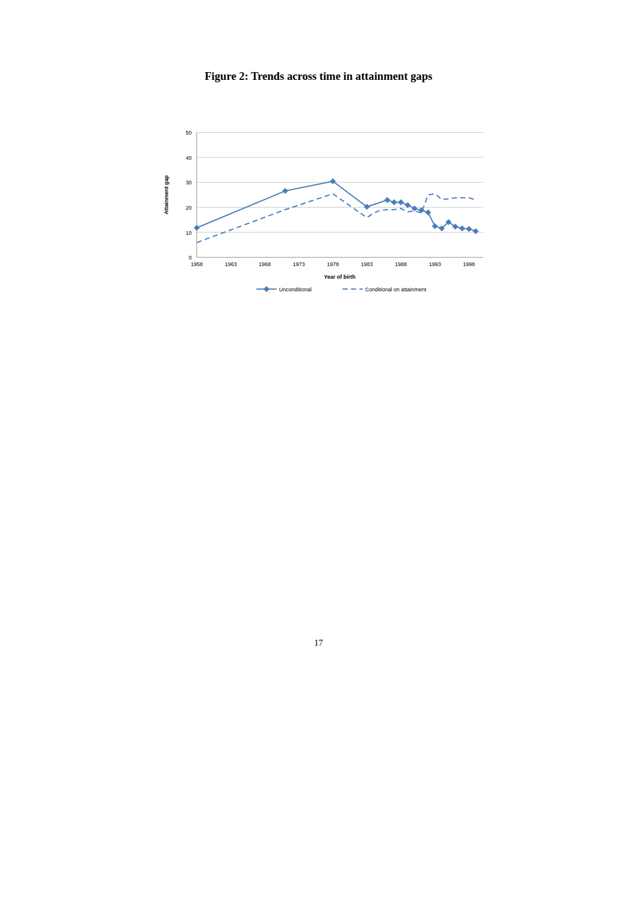Figure 2: Trends across time in attainment gaps
50 40 30 20 10 0 Attainment gap 1958 1963 1968 1973 1978 1983 1988 1993 1998 Year of birth Unconditional Conditional on attainment
17